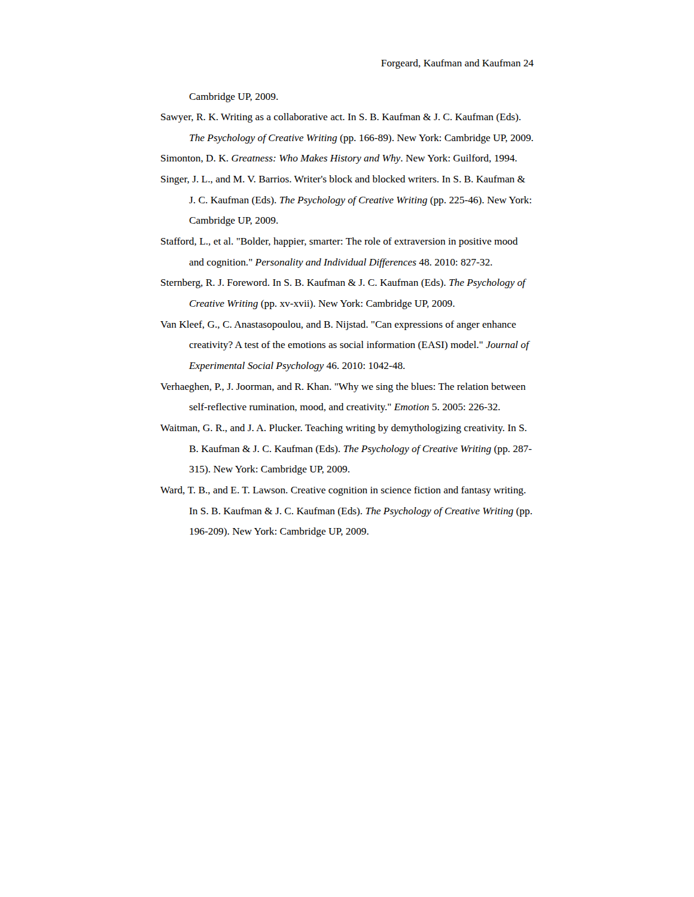Forgeard, Kaufman and Kaufman 24
Cambridge UP, 2009.
Sawyer, R. K. Writing as a collaborative act. In S. B. Kaufman & J. C. Kaufman (Eds). The Psychology of Creative Writing (pp. 166-89). New York: Cambridge UP, 2009.
Simonton, D. K. Greatness: Who Makes History and Why. New York: Guilford, 1994.
Singer, J. L., and M. V. Barrios. Writer's block and blocked writers. In S. B. Kaufman & J. C. Kaufman (Eds). The Psychology of Creative Writing (pp. 225-46). New York: Cambridge UP, 2009.
Stafford, L., et al. "Bolder, happier, smarter: The role of extraversion in positive mood and cognition." Personality and Individual Differences 48. 2010: 827-32.
Sternberg, R. J. Foreword. In S. B. Kaufman & J. C. Kaufman (Eds). The Psychology of Creative Writing (pp. xv-xvii). New York: Cambridge UP, 2009.
Van Kleef, G., C. Anastasopoulou, and B. Nijstad. "Can expressions of anger enhance creativity? A test of the emotions as social information (EASI) model." Journal of Experimental Social Psychology 46. 2010: 1042-48.
Verhaeghen, P., J. Joorman, and R. Khan. "Why we sing the blues: The relation between self-reflective rumination, mood, and creativity." Emotion 5. 2005: 226-32.
Waitman, G. R., and J. A. Plucker. Teaching writing by demythologizing creativity. In S. B. Kaufman & J. C. Kaufman (Eds). The Psychology of Creative Writing (pp. 287-315). New York: Cambridge UP, 2009.
Ward, T. B., and E. T. Lawson. Creative cognition in science fiction and fantasy writing. In S. B. Kaufman & J. C. Kaufman (Eds). The Psychology of Creative Writing (pp. 196-209). New York: Cambridge UP, 2009.